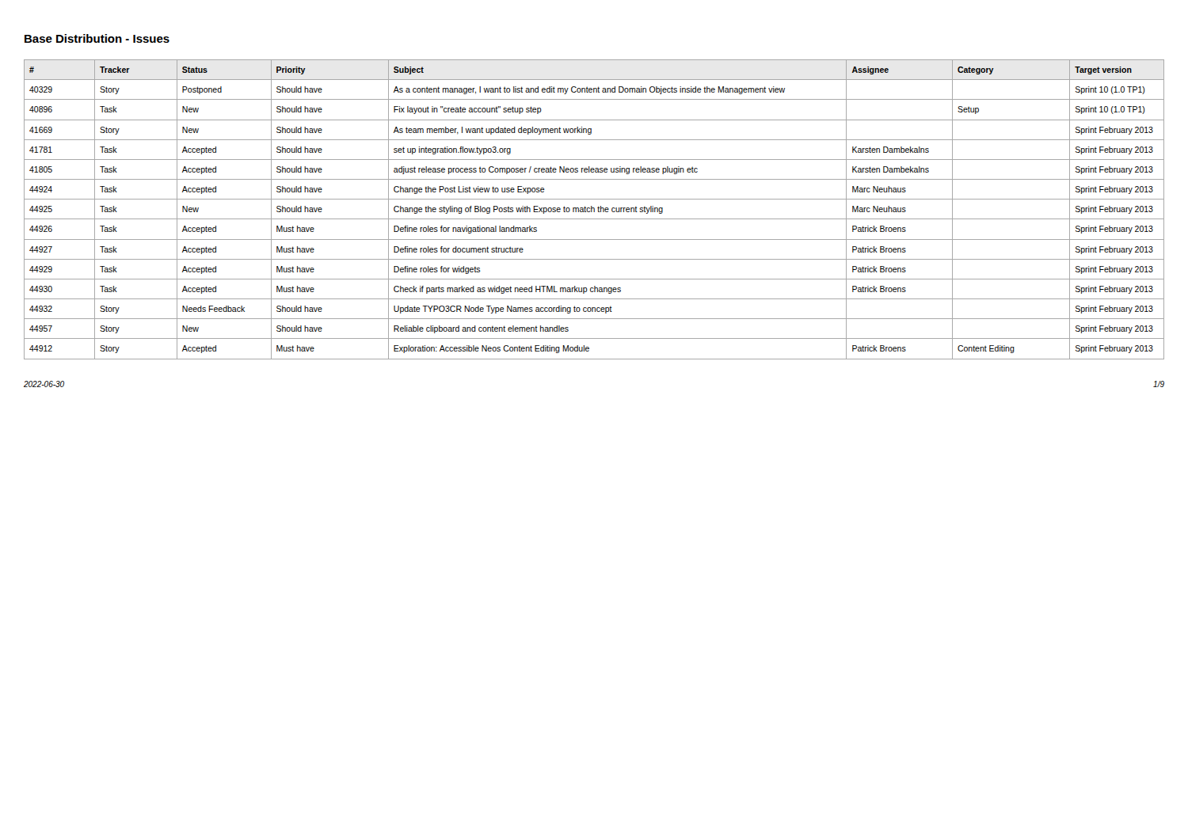Base Distribution - Issues
| # | Tracker | Status | Priority | Subject | Assignee | Category | Target version |
| --- | --- | --- | --- | --- | --- | --- | --- |
| 40329 | Story | Postponed | Should have | As a content manager, I want to list and edit my Content and Domain Objects inside the Management view | | | Sprint 10 (1.0 TP1) |
| 40896 | Task | New | Should have | Fix layout in "create account" setup step | | Setup | Sprint 10 (1.0 TP1) |
| 41669 | Story | New | Should have | As team member, I want updated deployment working | | | Sprint February 2013 |
| 41781 | Task | Accepted | Should have | set up integration.flow.typo3.org | Karsten Dambekalns | | Sprint February 2013 |
| 41805 | Task | Accepted | Should have | adjust release process to Composer / create Neos release using release plugin etc | Karsten Dambekalns | | Sprint February 2013 |
| 44924 | Task | Accepted | Should have | Change the Post List view to use Expose | Marc Neuhaus | | Sprint February 2013 |
| 44925 | Task | New | Should have | Change the styling of Blog Posts with Expose to match the current styling | Marc Neuhaus | | Sprint February 2013 |
| 44926 | Task | Accepted | Must have | Define roles for navigational landmarks | Patrick Broens | | Sprint February 2013 |
| 44927 | Task | Accepted | Must have | Define roles for document structure | Patrick Broens | | Sprint February 2013 |
| 44929 | Task | Accepted | Must have | Define roles for widgets | Patrick Broens | | Sprint February 2013 |
| 44930 | Task | Accepted | Must have | Check if parts marked as widget need HTML markup changes | Patrick Broens | | Sprint February 2013 |
| 44932 | Story | Needs Feedback | Should have | Update TYPO3CR Node Type Names according to concept | | | Sprint February 2013 |
| 44957 | Story | New | Should have | Reliable clipboard and content element handles | | | Sprint February 2013 |
| 44912 | Story | Accepted | Must have | Exploration: Accessible Neos Content Editing Module | Patrick Broens | Content Editing | Sprint February 2013 |
2022-06-30 1/9